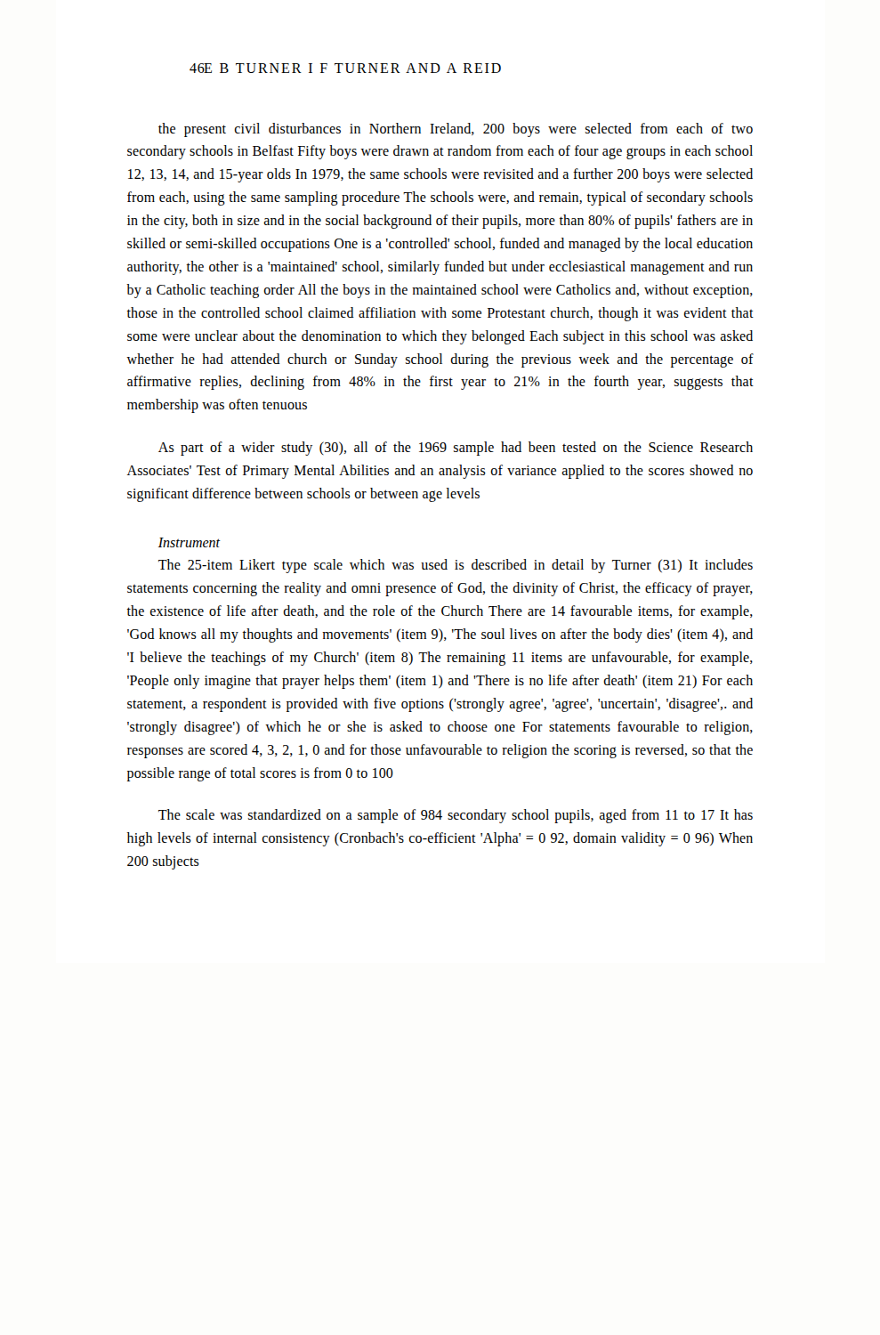46 E B TURNER I F TURNER AND A REID
the present civil disturbances in Northern Ireland, 200 boys were selected from each of two secondary schools in Belfast Fifty boys were drawn at random from each of four age groups in each school 12, 13, 14, and 15-year olds In 1979, the same schools were revisited and a further 200 boys were selected from each, using the same sampling procedure The schools were, and remain, typical of secondary schools in the city, both in size and in the social background of their pupils, more than 80% of pupils' fathers are in skilled or semi-skilled occupations One is a 'controlled' school, funded and managed by the local education authority, the other is a 'maintained' school, similarly funded but under ecclesiastical management and run by a Catholic teaching order All the boys in the maintained school were Catholics and, without exception, those in the controlled school claimed affiliation with some Protestant church, though it was evident that some were unclear about the denomination to which they belonged Each subject in this school was asked whether he had attended church or Sunday school during the previous week and the percentage of affirmative replies, declining from 48% in the first year to 21% in the fourth year, suggests that membership was often tenuous
As part of a wider study (30), all of the 1969 sample had been tested on the Science Research Associates' Test of Primary Mental Abilities and an analysis of variance applied to the scores showed no significant difference between schools or between age levels
Instrument
The 25-item Likert type scale which was used is described in detail by Turner (31) It includes statements concerning the reality and omni presence of God, the divinity of Christ, the efficacy of prayer, the existence of life after death, and the role of the Church There are 14 favourable items, for example, 'God knows all my thoughts and movements' (item 9), 'The soul lives on after the body dies' (item 4), and 'I believe the teachings of my Church' (item 8) The remaining 11 items are unfavourable, for example, 'People only imagine that prayer helps them' (item 1) and 'There is no life after death' (item 21) For each statement, a respondent is provided with five options ('strongly agree', 'agree', 'uncertain', 'disagree',. and 'strongly disagree') of which he or she is asked to choose one For statements favourable to religion, responses are scored 4, 3, 2, 1, 0 and for those unfavourable to religion the scoring is reversed, so that the possible range of total scores is from 0 to 100
The scale was standardized on a sample of 984 secondary school pupils, aged from 11 to 17 It has high levels of internal consistency (Cronbach's co-efficient 'Alpha' = 0 92, domain validity = 0 96) When 200 subjects